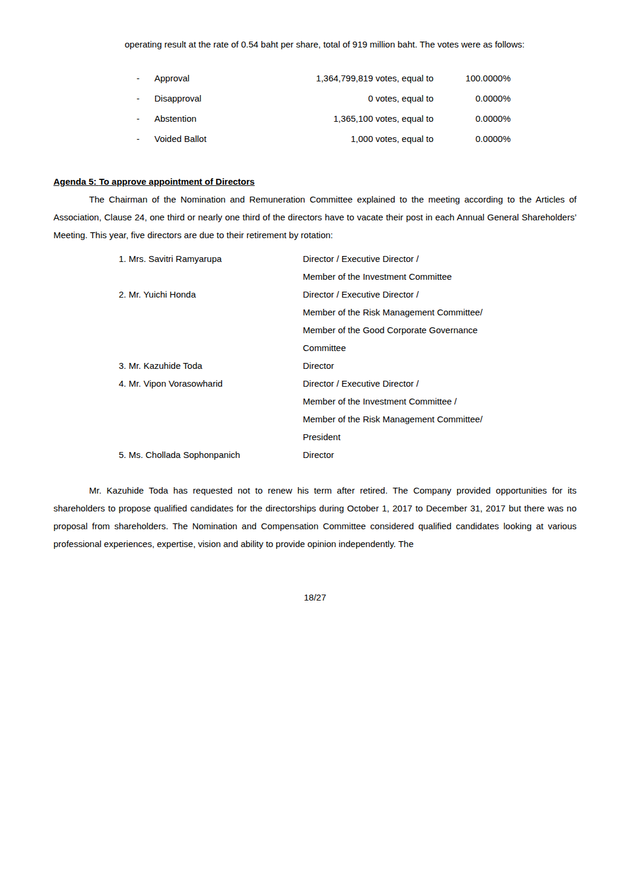operating result at the rate of 0.54 baht per share, total of 919 million baht. The votes were as follows:
| - | Approval | 1,364,799,819 votes, equal to | 100.0000% |
| - | Disapproval | 0 votes, equal to | 0.0000% |
| - | Abstention | 1,365,100 votes, equal to | 0.0000% |
| - | Voided Ballot | 1,000 votes, equal to | 0.0000% |
Agenda 5: To approve appointment of Directors
The Chairman of the Nomination and Remuneration Committee explained to the meeting according to the Articles of Association, Clause 24, one third or nearly one third of the directors have to vacate their post in each Annual General Shareholders’ Meeting. This year, five directors are due to their retirement by rotation:
| 1. Mrs. Savitri Ramyarupa | Director / Executive Director / |
| | Member of the Investment Committee |
| 2. Mr. Yuichi Honda | Director / Executive Director / |
| | Member of the Risk Management Committee/ |
| | Member of the Good Corporate Governance |
| | Committee |
| 3. Mr. Kazuhide Toda | Director |
| 4. Mr. Vipon Vorasowharid | Director / Executive Director / |
| | Member of the Investment Committee / |
| | Member of the Risk Management Committee/ |
| | President |
| 5. Ms. Chollada Sophonpanich | Director |
Mr. Kazuhide Toda has requested not to renew his term after retired. The Company provided opportunities for its shareholders to propose qualified candidates for the directorships during October 1, 2017 to December 31, 2017 but there was no proposal from shareholders. The Nomination and Compensation Committee considered qualified candidates looking at various professional experiences, expertise, vision and ability to provide opinion independently. The
18/27